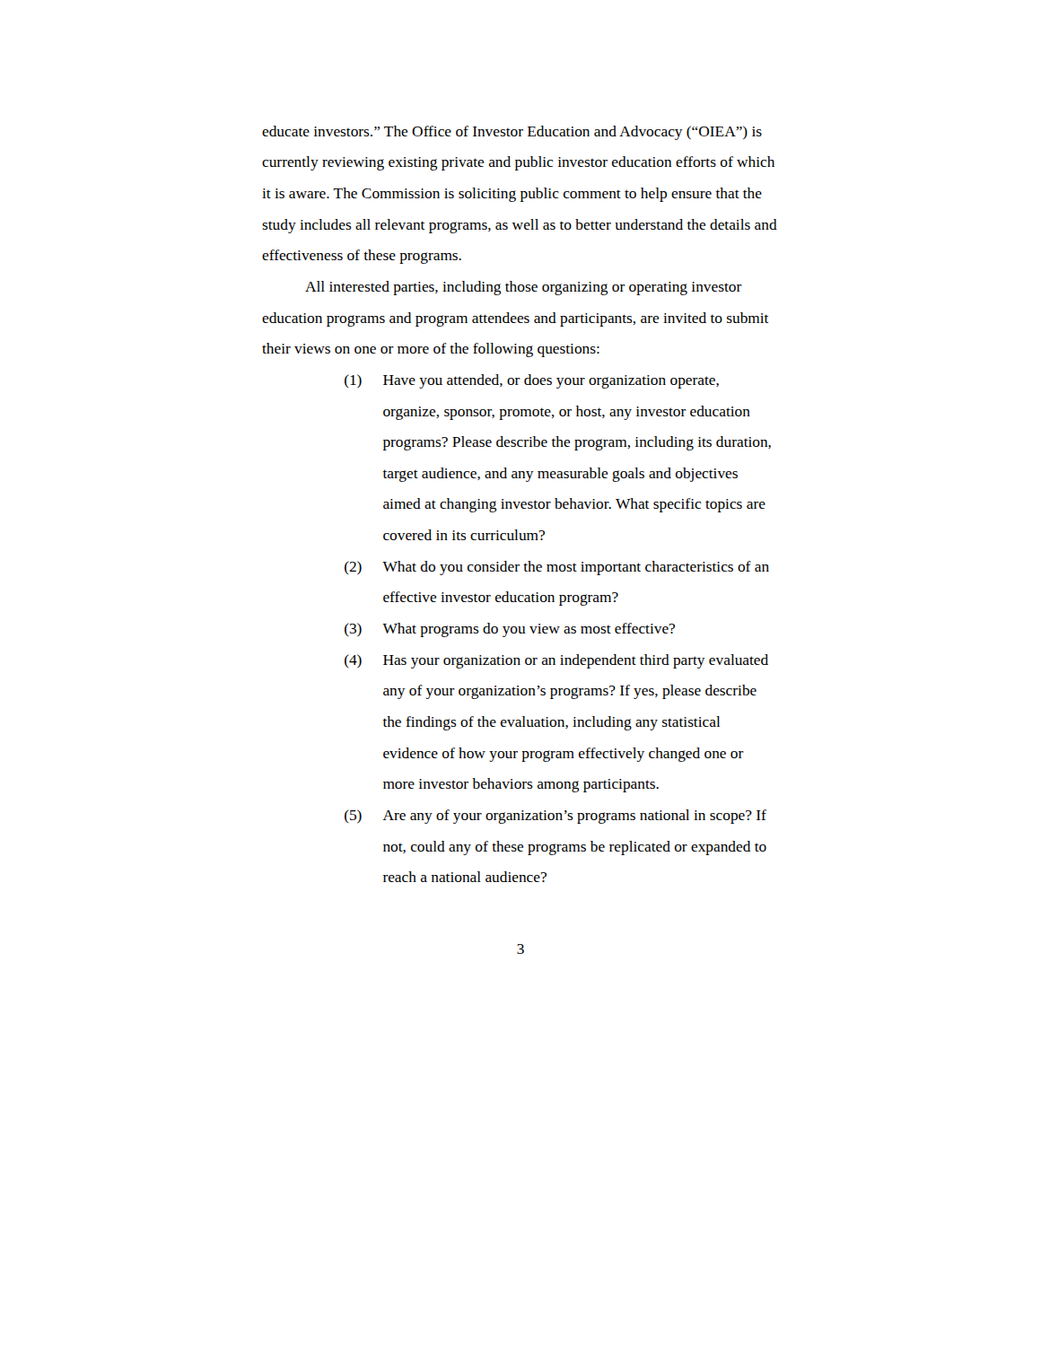educate investors.” The Office of Investor Education and Advocacy (“OIEA”) is currently reviewing existing private and public investor education efforts of which it is aware. The Commission is soliciting public comment to help ensure that the study includes all relevant programs, as well as to better understand the details and effectiveness of these programs.
All interested parties, including those organizing or operating investor education programs and program attendees and participants, are invited to submit their views on one or more of the following questions:
(1) Have you attended, or does your organization operate, organize, sponsor, promote, or host, any investor education programs? Please describe the program, including its duration, target audience, and any measurable goals and objectives aimed at changing investor behavior. What specific topics are covered in its curriculum?
(2) What do you consider the most important characteristics of an effective investor education program?
(3) What programs do you view as most effective?
(4) Has your organization or an independent third party evaluated any of your organization’s programs? If yes, please describe the findings of the evaluation, including any statistical evidence of how your program effectively changed one or more investor behaviors among participants.
(5) Are any of your organization’s programs national in scope? If not, could any of these programs be replicated or expanded to reach a national audience?
3